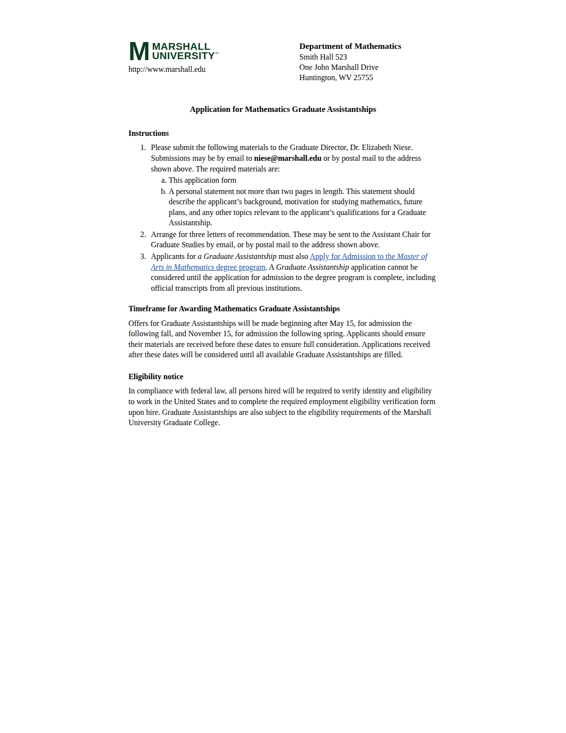M MARSHALL UNIVERSITY™
http://www.marshall.edu
Department of Mathematics
Smith Hall 523
One John Marshall Drive
Huntington, WV 25755
Application for Mathematics Graduate Assistantships
Instructions
Please submit the following materials to the Graduate Director, Dr. Elizabeth Niese. Submissions may be by email to niese@marshall.edu or by postal mail to the address shown above. The required materials are:
This application form
A personal statement not more than two pages in length. This statement should describe the applicant’s background, motivation for studying mathematics, future plans, and any other topics relevant to the applicant’s qualifications for a Graduate Assistantship.
Arrange for three letters of recommendation. These may be sent to the Assistant Chair for Graduate Studies by email, or by postal mail to the address shown above.
Applicants for a Graduate Assistantship must also Apply for Admission to the Master of Arts in Mathematics degree program. A Graduate Assistantship application cannot be considered until the application for admission to the degree program is complete, including official transcripts from all previous institutions.
Timeframe for Awarding Mathematics Graduate Assistantships
Offers for Graduate Assistantships will be made beginning after May 15, for admission the following fall, and November 15, for admission the following spring. Applicants should ensure their materials are received before these dates to ensure full consideration. Applications received after these dates will be considered until all available Graduate Assistantships are filled.
Eligibility notice
In compliance with federal law, all persons hired will be required to verify identity and eligibility to work in the United States and to complete the required employment eligibility verification form upon hire. Graduate Assistantships are also subject to the eligibility requirements of the Marshall University Graduate College.